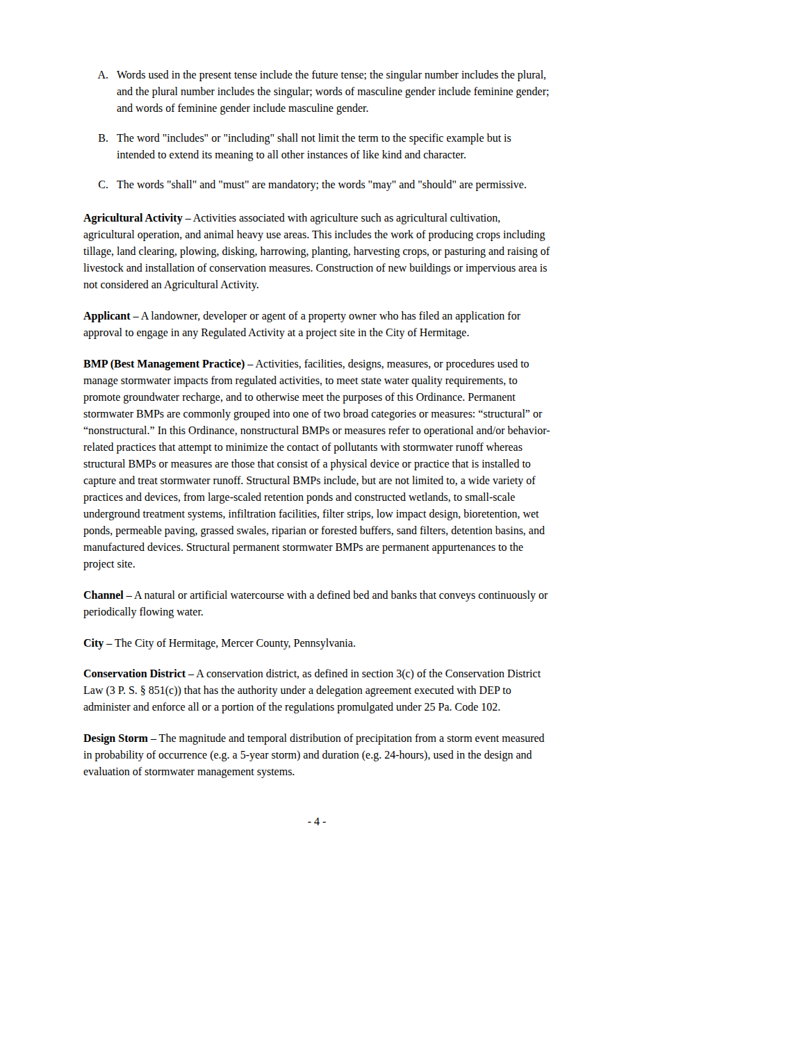Words used in the present tense include the future tense; the singular number includes the plural, and the plural number includes the singular; words of masculine gender include feminine gender; and words of feminine gender include masculine gender.
The word "includes" or "including" shall not limit the term to the specific example but is intended to extend its meaning to all other instances of like kind and character.
The words "shall" and "must" are mandatory; the words "may" and "should" are permissive.
Agricultural Activity – Activities associated with agriculture such as agricultural cultivation, agricultural operation, and animal heavy use areas. This includes the work of producing crops including tillage, land clearing, plowing, disking, harrowing, planting, harvesting crops, or pasturing and raising of livestock and installation of conservation measures. Construction of new buildings or impervious area is not considered an Agricultural Activity.
Applicant – A landowner, developer or agent of a property owner who has filed an application for approval to engage in any Regulated Activity at a project site in the City of Hermitage.
BMP (Best Management Practice) – Activities, facilities, designs, measures, or procedures used to manage stormwater impacts from regulated activities, to meet state water quality requirements, to promote groundwater recharge, and to otherwise meet the purposes of this Ordinance. Permanent stormwater BMPs are commonly grouped into one of two broad categories or measures: “structural” or “nonstructural.” In this Ordinance, nonstructural BMPs or measures refer to operational and/or behavior-related practices that attempt to minimize the contact of pollutants with stormwater runoff whereas structural BMPs or measures are those that consist of a physical device or practice that is installed to capture and treat stormwater runoff. Structural BMPs include, but are not limited to, a wide variety of practices and devices, from large-scaled retention ponds and constructed wetlands, to small-scale underground treatment systems, infiltration facilities, filter strips, low impact design, bioretention, wet ponds, permeable paving, grassed swales, riparian or forested buffers, sand filters, detention basins, and manufactured devices. Structural permanent stormwater BMPs are permanent appurtenances to the project site.
Channel – A natural or artificial watercourse with a defined bed and banks that conveys continuously or periodically flowing water.
City – The City of Hermitage, Mercer County, Pennsylvania.
Conservation District – A conservation district, as defined in section 3(c) of the Conservation District Law (3 P. S. § 851(c)) that has the authority under a delegation agreement executed with DEP to administer and enforce all or a portion of the regulations promulgated under 25 Pa. Code 102.
Design Storm – The magnitude and temporal distribution of precipitation from a storm event measured in probability of occurrence (e.g. a 5-year storm) and duration (e.g. 24-hours), used in the design and evaluation of stormwater management systems.
- 4 -